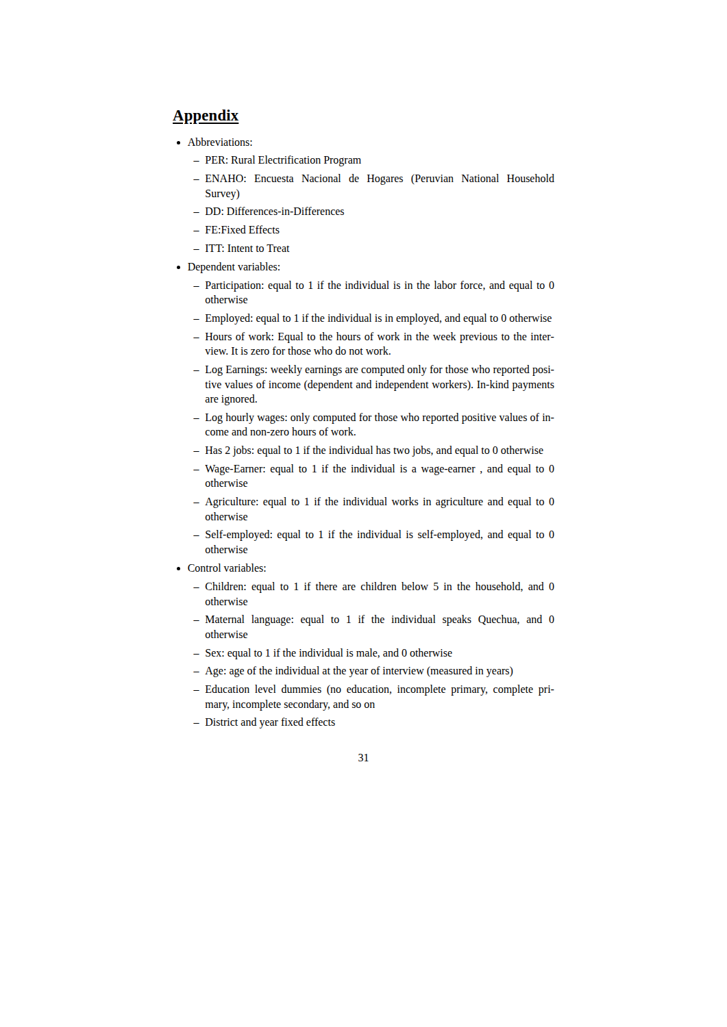Appendix
Abbreviations:
PER: Rural Electrification Program
ENAHO: Encuesta Nacional de Hogares (Peruvian National Household Survey)
DD: Differences-in-Differences
FE:Fixed Effects
ITT: Intent to Treat
Dependent variables:
Participation: equal to 1 if the individual is in the labor force, and equal to 0 otherwise
Employed: equal to 1 if the individual is in employed, and equal to 0 otherwise
Hours of work: Equal to the hours of work in the week previous to the interview. It is zero for those who do not work.
Log Earnings: weekly earnings are computed only for those who reported positive values of income (dependent and independent workers). In-kind payments are ignored.
Log hourly wages: only computed for those who reported positive values of income and non-zero hours of work.
Has 2 jobs: equal to 1 if the individual has two jobs, and equal to 0 otherwise
Wage-Earner: equal to 1 if the individual is a wage-earner , and equal to 0 otherwise
Agriculture: equal to 1 if the individual works in agriculture and equal to 0 otherwise
Self-employed: equal to 1 if the individual is self-employed, and equal to 0 otherwise
Control variables:
Children: equal to 1 if there are children below 5 in the household, and 0 otherwise
Maternal language: equal to 1 if the individual speaks Quechua, and 0 otherwise
Sex: equal to 1 if the individual is male, and 0 otherwise
Age: age of the individual at the year of interview (measured in years)
Education level dummies (no education, incomplete primary, complete primary, incomplete secondary, and so on
District and year fixed effects
31